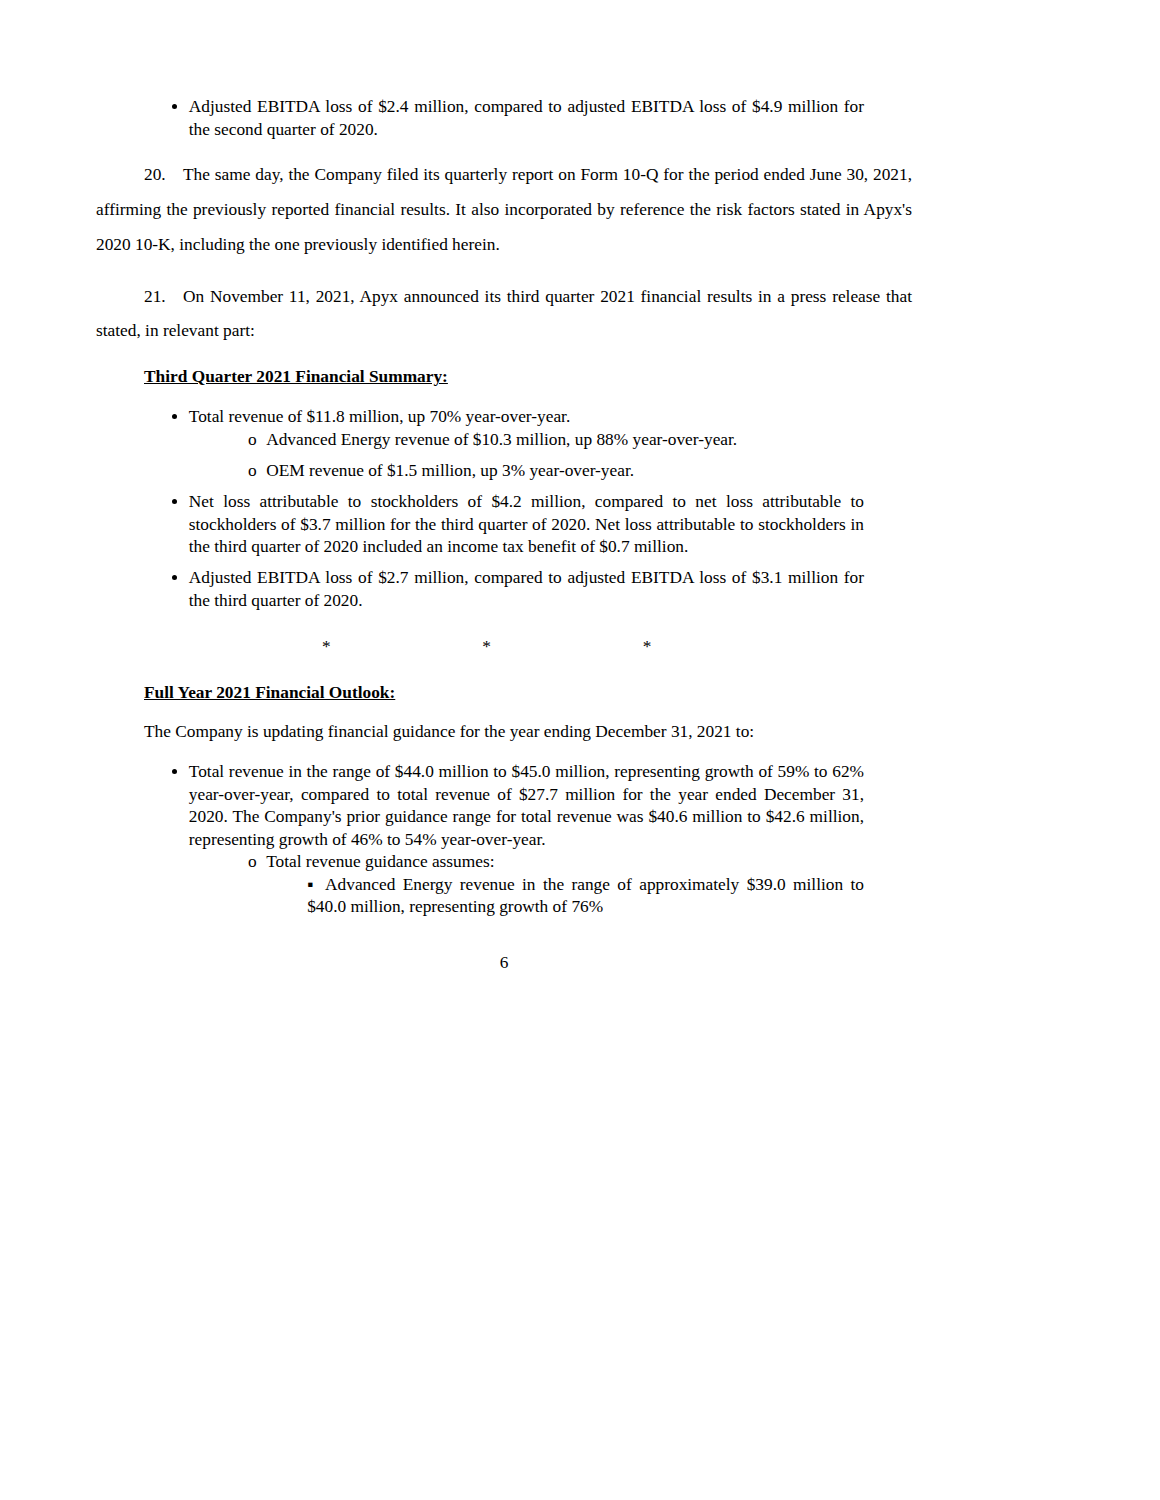Adjusted EBITDA loss of $2.4 million, compared to adjusted EBITDA loss of $4.9 million for the second quarter of 2020.
20. The same day, the Company filed its quarterly report on Form 10-Q for the period ended June 30, 2021, affirming the previously reported financial results. It also incorporated by reference the risk factors stated in Apyx's 2020 10-K, including the one previously identified herein.
21. On November 11, 2021, Apyx announced its third quarter 2021 financial results in a press release that stated, in relevant part:
Third Quarter 2021 Financial Summary:
Total revenue of $11.8 million, up 70% year-over-year.
Advanced Energy revenue of $10.3 million, up 88% year-over-year.
OEM revenue of $1.5 million, up 3% year-over-year.
Net loss attributable to stockholders of $4.2 million, compared to net loss attributable to stockholders of $3.7 million for the third quarter of 2020. Net loss attributable to stockholders in the third quarter of 2020 included an income tax benefit of $0.7 million.
Adjusted EBITDA loss of $2.7 million, compared to adjusted EBITDA loss of $3.1 million for the third quarter of 2020.
* * *
Full Year 2021 Financial Outlook:
The Company is updating financial guidance for the year ending December 31, 2021 to:
Total revenue in the range of $44.0 million to $45.0 million, representing growth of 59% to 62% year-over-year, compared to total revenue of $27.7 million for the year ended December 31, 2020. The Company's prior guidance range for total revenue was $40.6 million to $42.6 million, representing growth of 46% to 54% year-over-year.
Total revenue guidance assumes:
Advanced Energy revenue in the range of approximately $39.0 million to $40.0 million, representing growth of 76%
6